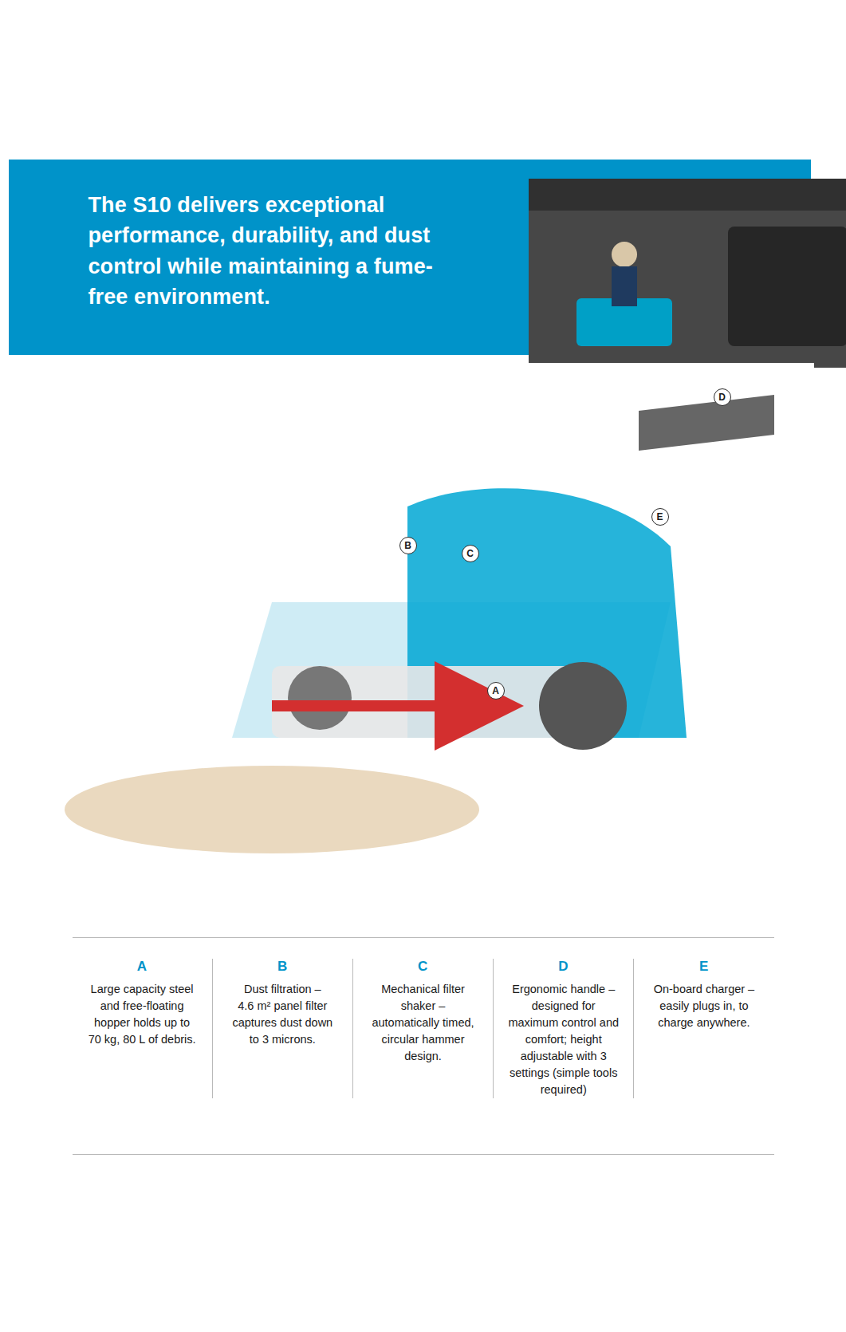The S10 delivers exceptional performance, durability, and dust control while maintaining a fume-free environment.
A B C D E
A
Large capacity steel and free-floating hopper holds up to 70 kg, 80 L of debris.
B
Dust filtration – 4.6 m² panel filter captures dust down to 3 microns.
C
Mechanical filter shaker – automatically timed, circular hammer design.
D
Ergonomic handle – designed for maximum control and comfort; height adjustable with 3 settings (simple tools required)
E
On-board charger – easily plugs in, to charge anywhere.